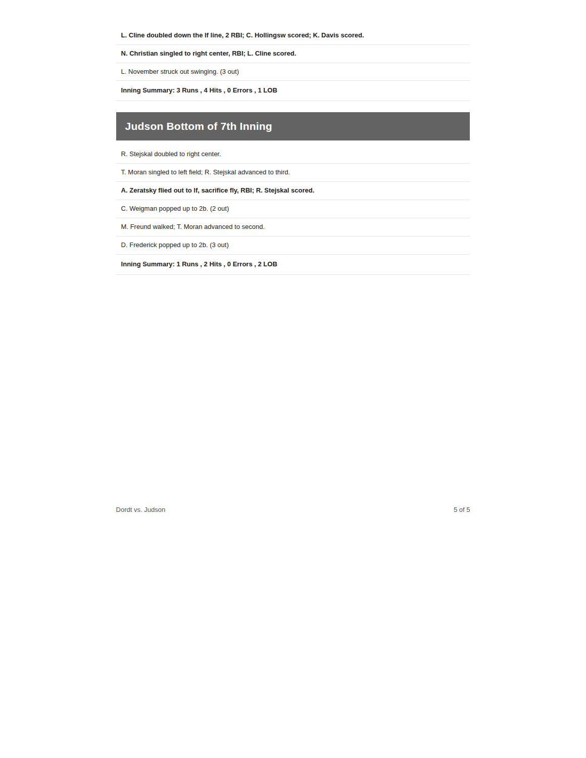| L. Cline doubled down the lf line, 2 RBI; C. Hollingsw scored; K. Davis scored. |
| N. Christian singled to right center, RBI; L. Cline scored. |
| L. November struck out swinging. (3 out) |
| Inning Summary: 3 Runs , 4 Hits , 0 Errors , 1 LOB |
Judson Bottom of 7th Inning
| R. Stejskal doubled to right center. |
| T. Moran singled to left field; R. Stejskal advanced to third. |
| A. Zeratsky flied out to lf, sacrifice fly, RBI; R. Stejskal scored. |
| C. Weigman popped up to 2b. (2 out) |
| M. Freund walked; T. Moran advanced to second. |
| D. Frederick popped up to 2b. (3 out) |
| Inning Summary: 1 Runs , 2 Hits , 0 Errors , 2 LOB |
Dordt vs. Judson 5 of 5